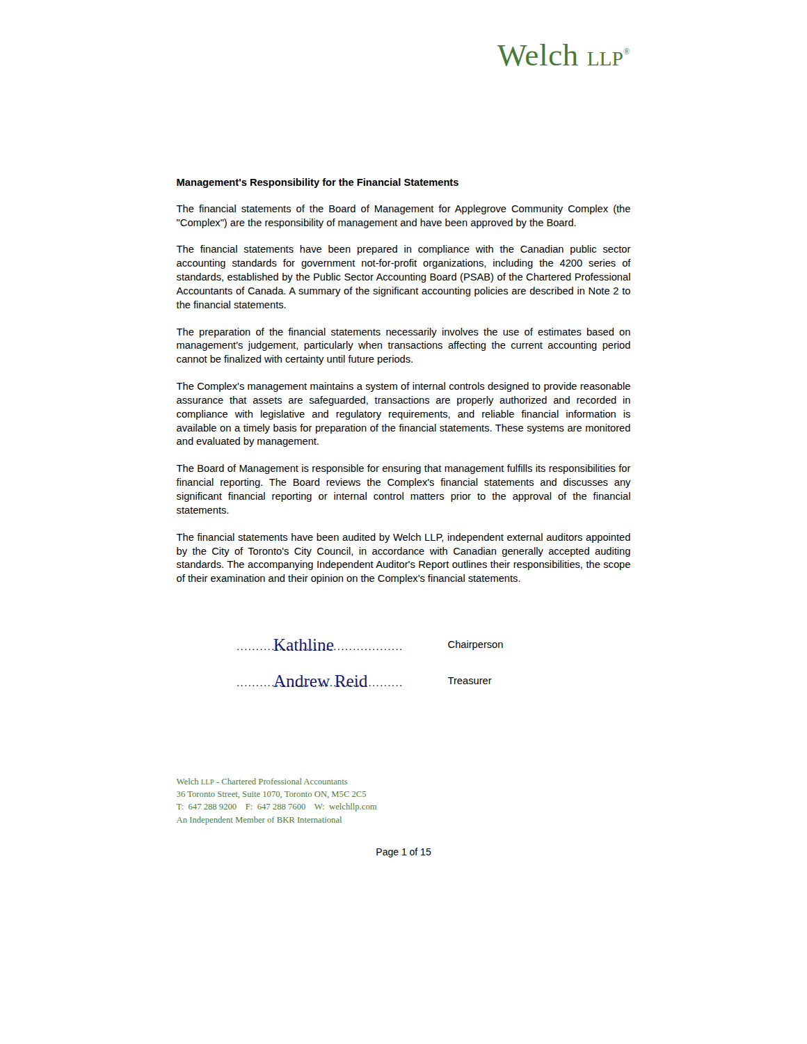Welch LLP®
Management's Responsibility for the Financial Statements
The financial statements of the Board of Management for Applegrove Community Complex (the "Complex") are the responsibility of management and have been approved by the Board.
The financial statements have been prepared in compliance with the Canadian public sector accounting standards for government not-for-profit organizations, including the 4200 series of standards, established by the Public Sector Accounting Board (PSAB) of the Chartered Professional Accountants of Canada. A summary of the significant accounting policies are described in Note 2 to the financial statements.
The preparation of the financial statements necessarily involves the use of estimates based on management's judgement, particularly when transactions affecting the current accounting period cannot be finalized with certainty until future periods.
The Complex's management maintains a system of internal controls designed to provide reasonable assurance that assets are safeguarded, transactions are properly authorized and recorded in compliance with legislative and regulatory requirements, and reliable financial information is available on a timely basis for preparation of the financial statements. These systems are monitored and evaluated by management.
The Board of Management is responsible for ensuring that management fulfills its responsibilities for financial reporting. The Board reviews the Complex's financial statements and discusses any significant financial reporting or internal control matters prior to the approval of the financial statements.
The financial statements have been audited by Welch LLP, independent external auditors appointed by the City of Toronto's City Council, in accordance with Canadian generally accepted auditing standards. The accompanying Independent Auditor's Report outlines their responsibilities, the scope of their examination and their opinion on the Complex's financial statements.
Kathline
...........................................
Chairperson
Andrew Reid
...........................................
Treasurer
Welch LLP - Chartered Professional Accountants
36 Toronto Street, Suite 1070, Toronto ON, M5C 2C5
T: 647 288 9200 F: 647 288 7600 W: welchllp.com
An Independent Member of BKR International
Page 1 of 15